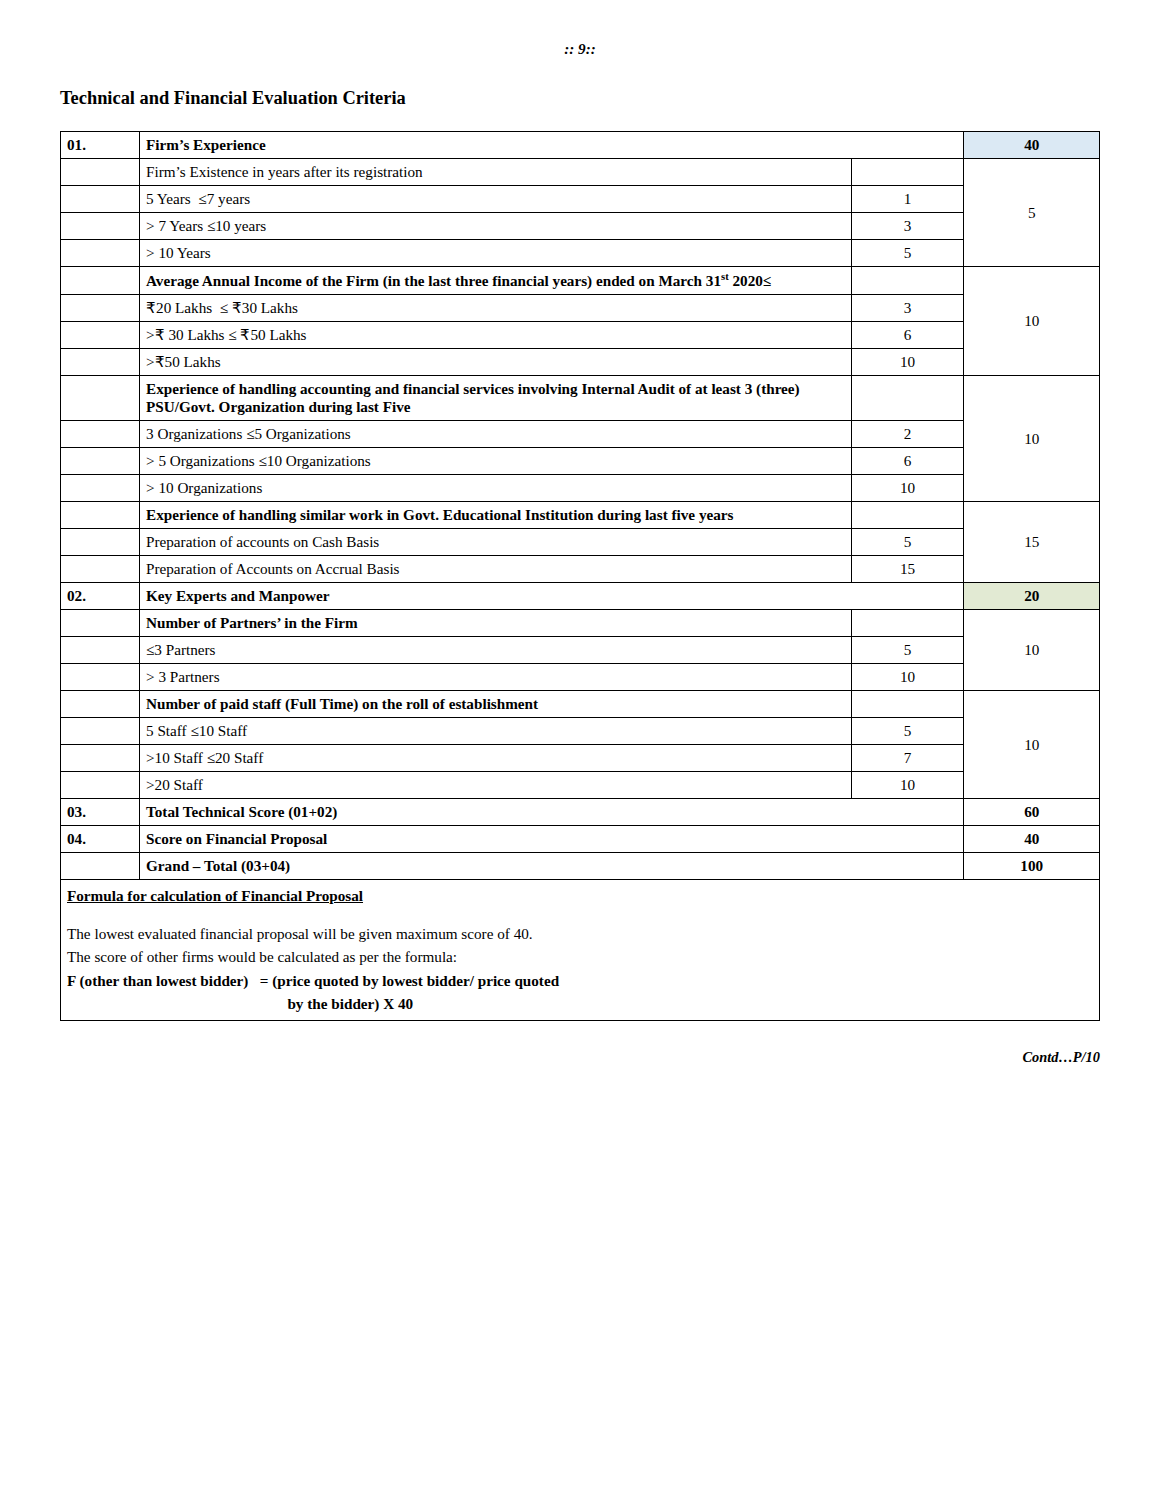:: 9::
Technical and Financial Evaluation Criteria
| 01. | Firm’s Experience | 40 |
| | Firm’s Existence in years after its registration | | 5 |
| | 5 Years ≤7 years | 1 |
| | > 7 Years ≤10 years | 3 |
| | > 10 Years | 5 |
| | Average Annual Income of the Firm (in the last three financial years) ended on March 31 st 2020≤ | | 10 |
| | ₹20 Lakhs ≤ ₹30 Lakhs | 3 |
| | >₹ 30 Lakhs ≤ ₹50 Lakhs | 6 |
| | >₹50 Lakhs | 10 |
| | Experience of handling accounting and financial services involving Internal Audit of at least 3 (three) PSU/Govt. Organization during last Five | | 10 |
| | 3 Organizations ≤5 Organizations | 2 |
| | > 5 Organizations ≤10 Organizations | 6 |
| | > 10 Organizations | 10 |
| | Experience of handling similar work in Govt. Educational Institution during last five years | | 15 |
| | Preparation of accounts on Cash Basis | 5 |
| | Preparation of Accounts on Accrual Basis | 15 |
| 02. | Key Experts and Manpower | 20 |
| | Number of Partners’ in the Firm | | 10 |
| | ≤3 Partners | 5 |
| | > 3 Partners | 10 |
| | Number of paid staff (Full Time) on the roll of establishment | | 10 |
| | 5 Staff ≤10 Staff | 5 |
| | >10 Staff ≤20 Staff | 7 |
| | >20 Staff | 10 |
| 03. | Total Technical Score (01+02) | 60 |
| 04. | Score on Financial Proposal | 40 |
| | Grand – Total (03+04) | 100 |
| Formula for calculation of Financial Proposal The lowest evaluated financial proposal will be given maximum score of 40. The score of other firms would be calculated as per the formula: F (other than lowest bidder) = (price quoted by lowest bidder/ price quoted by the bidder) X 40 |
Contd…P/10